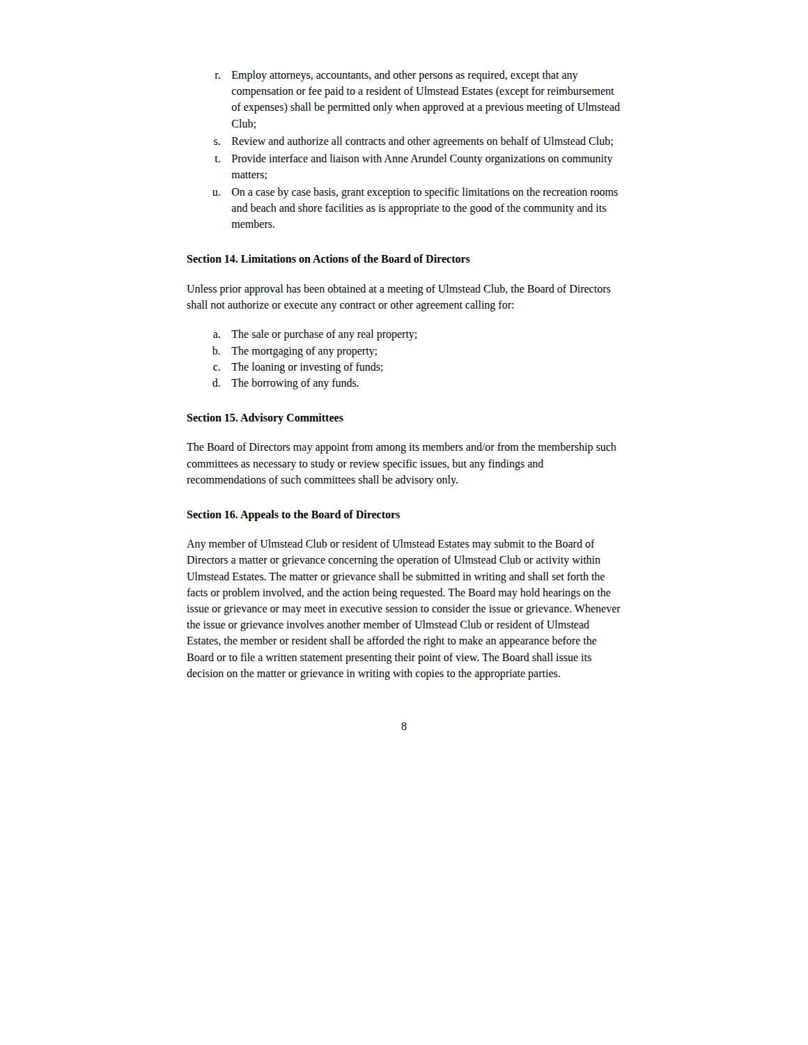Employ attorneys, accountants, and other persons as required, except that any compensation or fee paid to a resident of Ulmstead Estates (except for reimbursement of expenses) shall be permitted only when approved at a previous meeting of Ulmstead Club;
Review and authorize all contracts and other agreements on behalf of Ulmstead Club;
Provide interface and liaison with Anne Arundel County organizations on community matters;
On a case by case basis, grant exception to specific limitations on the recreation rooms and beach and shore facilities as is appropriate to the good of the community and its members.
Section 14. Limitations on Actions of the Board of Directors
Unless prior approval has been obtained at a meeting of Ulmstead Club, the Board of Directors shall not authorize or execute any contract or other agreement calling for:
The sale or purchase of any real property;
The mortgaging of any property;
The loaning or investing of funds;
The borrowing of any funds.
Section 15. Advisory Committees
The Board of Directors may appoint from among its members and/or from the membership such committees as necessary to study or review specific issues, but any findings and recommendations of such committees shall be advisory only.
Section 16. Appeals to the Board of Directors
Any member of Ulmstead Club or resident of Ulmstead Estates may submit to the Board of Directors a matter or grievance concerning the operation of Ulmstead Club or activity within Ulmstead Estates. The matter or grievance shall be submitted in writing and shall set forth the facts or problem involved, and the action being requested. The Board may hold hearings on the issue or grievance or may meet in executive session to consider the issue or grievance. Whenever the issue or grievance involves another member of Ulmstead Club or resident of Ulmstead Estates, the member or resident shall be afforded the right to make an appearance before the Board or to file a written statement presenting their point of view. The Board shall issue its decision on the matter or grievance in writing with copies to the appropriate parties.
8